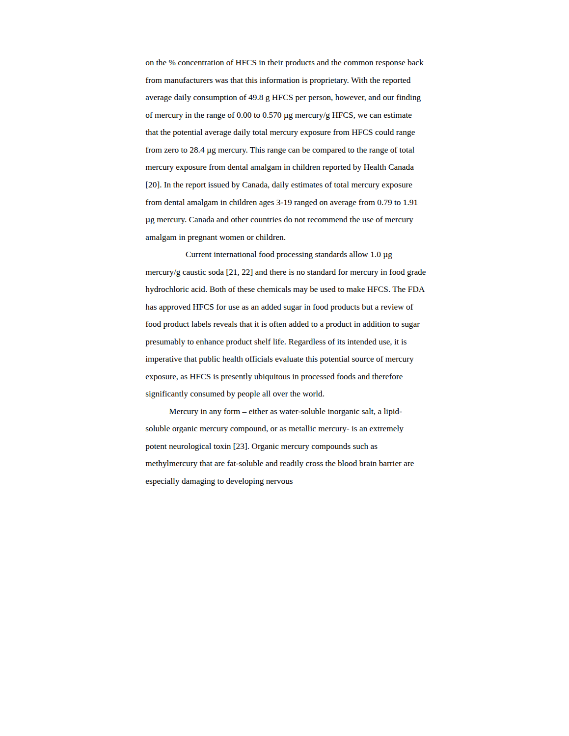on the % concentration of HFCS in their products and the common response back from manufacturers was that this information is proprietary. With the reported average daily consumption of 49.8 g HFCS per person, however, and our finding of mercury in the range of 0.00 to 0.570 µg mercury/g HFCS, we can estimate that the potential average daily total mercury exposure from HFCS could range from zero to 28.4 µg mercury. This range can be compared to the range of total mercury exposure from dental amalgam in children reported by Health Canada [20]. In the report issued by Canada, daily estimates of total mercury exposure from dental amalgam in children ages 3-19 ranged on average from 0.79 to 1.91 µg mercury. Canada and other countries do not recommend the use of mercury amalgam in pregnant women or children.
Current international food processing standards allow 1.0 µg mercury/g caustic soda [21, 22] and there is no standard for mercury in food grade hydrochloric acid. Both of these chemicals may be used to make HFCS. The FDA has approved HFCS for use as an added sugar in food products but a review of food product labels reveals that it is often added to a product in addition to sugar presumably to enhance product shelf life. Regardless of its intended use, it is imperative that public health officials evaluate this potential source of mercury exposure, as HFCS is presently ubiquitous in processed foods and therefore significantly consumed by people all over the world.
Mercury in any form – either as water-soluble inorganic salt, a lipid-soluble organic mercury compound, or as metallic mercury- is an extremely potent neurological toxin [23]. Organic mercury compounds such as methylmercury that are fat-soluble and readily cross the blood brain barrier are especially damaging to developing nervous